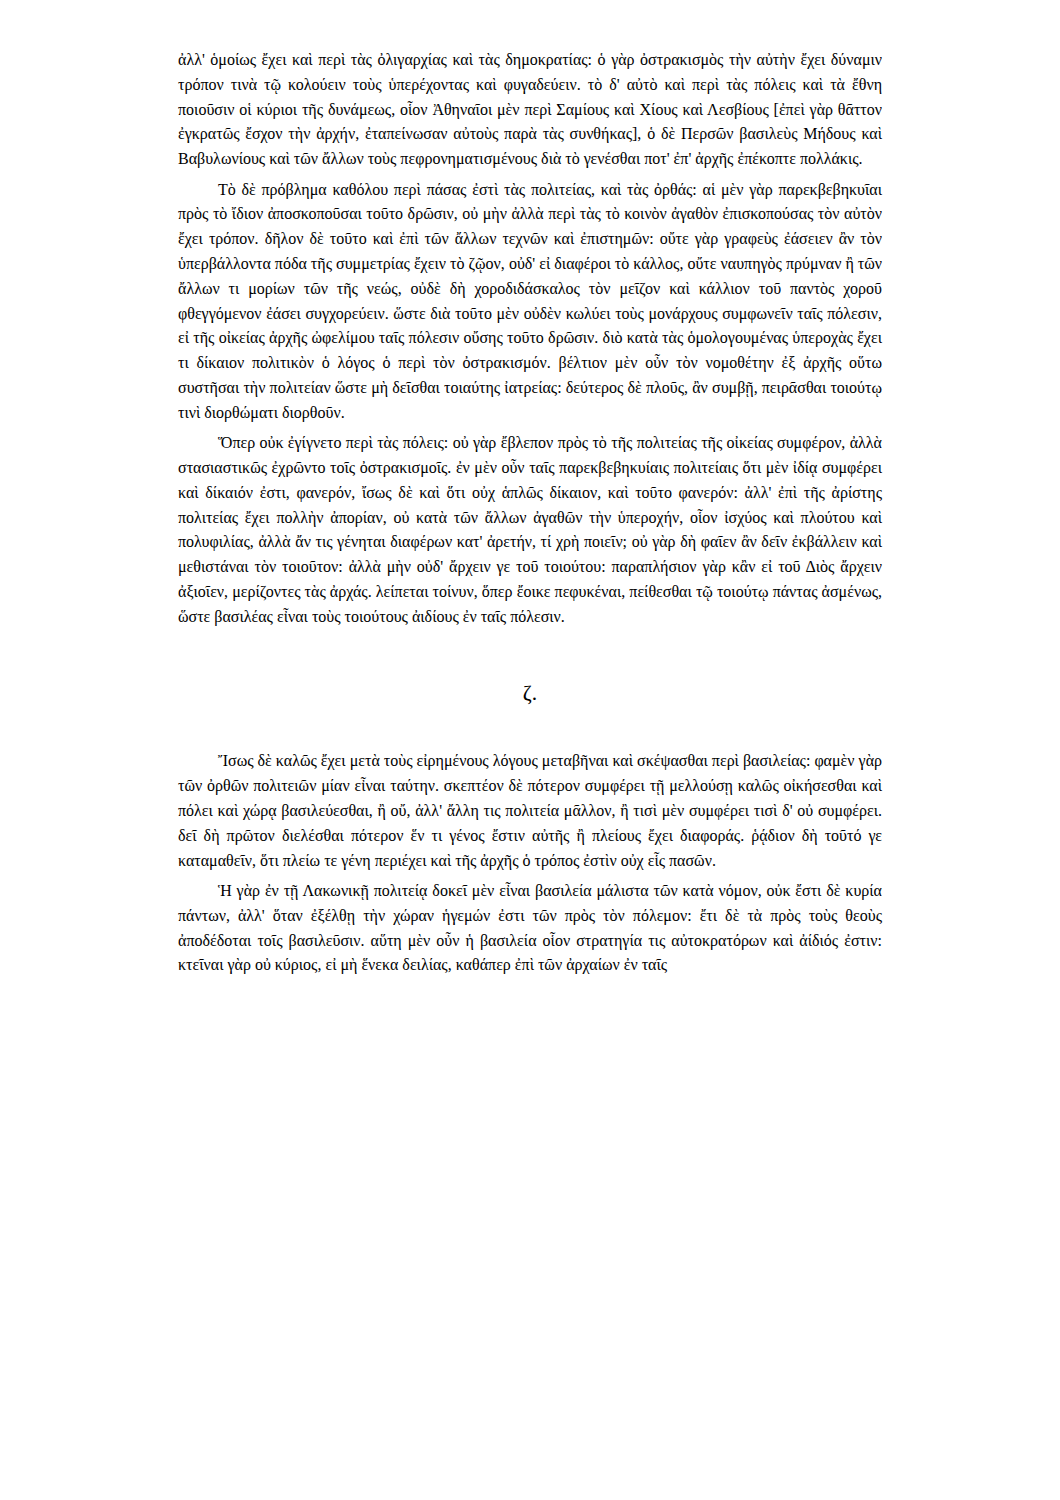ἀλλ' ὁμοίως ἔχει καὶ περὶ τὰς ὀλιγαρχίας καὶ τὰς δημοκρατίας: ὁ γὰρ ὀστρακισμὸς τὴν αὐτὴν ἔχει δύναμιν τρόπον τινὰ τῷ κολούειν τοὺς ὑπερέχοντας καὶ φυγαδεύειν. τὸ δ' αὐτὸ καὶ περὶ τὰς πόλεις καὶ τὰ ἔθνη ποιοῦσιν οἱ κύριοι τῆς δυνάμεως, οἷον Ἀθηναῖοι μὲν περὶ Σαμίους καὶ Χίους καὶ Λεσβίους [ἐπεὶ γὰρ θᾶττον ἐγκρατῶς ἔσχον τὴν ἀρχήν, ἐταπείνωσαν αὐτοὺς παρὰ τὰς συνθήκας], ὁ δὲ Περσῶν βασιλεὺς Μήδους καὶ Βαβυλωνίους καὶ τῶν ἄλλων τοὺς πεφρονηματισμένους διὰ τὸ γενέσθαι ποτ' ἐπ' ἀρχῆς ἐπέκοπτε πολλάκις.
Τὸ δὲ πρόβλημα καθόλου περὶ πάσας ἐστὶ τὰς πολιτείας, καὶ τὰς ὀρθάς: αἱ μὲν γὰρ παρεκβεβηκυῖαι πρὸς τὸ ἴδιον ἀποσκοποῦσαι τοῦτο δρῶσιν, οὐ μὴν ἀλλὰ περὶ τὰς τὸ κοινὸν ἀγαθὸν ἐπισκοπούσας τὸν αὐτὸν ἔχει τρόπον. δῆλον δὲ τοῦτο καὶ ἐπὶ τῶν ἄλλων τεχνῶν καὶ ἐπιστημῶν: οὔτε γὰρ γραφεὺς ἐάσειεν ἂν τὸν ὑπερβάλλοντα πόδα τῆς συμμετρίας ἔχειν τὸ ζῷον, οὐδ' εἰ διαφέροι τὸ κάλλος, οὔτε ναυπηγὸς πρύμναν ἢ τῶν ἄλλων τι μορίων τῶν τῆς νεώς, οὐδὲ δὴ χοροδιδάσκαλος τὸν μεῖζον καὶ κάλλιον τοῦ παντὸς χοροῦ φθεγγόμενον ἐάσει συγχορεύειν. ὥστε διὰ τοῦτο μὲν οὐδὲν κωλύει τοὺς μονάρχους συμφωνεῖν ταῖς πόλεσιν, εἰ τῆς οἰκείας ἀρχῆς ὠφελίμου ταῖς πόλεσιν οὔσης τοῦτο δρῶσιν. διὸ κατὰ τὰς ὁμολογουμένας ὑπεροχὰς ἔχει τι δίκαιον πολιτικὸν ὁ λόγος ὁ περὶ τὸν ὀστρακισμόν. βέλτιον μὲν οὖν τὸν νομοθέτην ἐξ ἀρχῆς οὕτω συστῆσαι τὴν πολιτείαν ὥστε μὴ δεῖσθαι τοιαύτης ἰατρείας: δεύτερος δὲ πλοῦς, ἂν συμβῇ, πειρᾶσθαι τοιούτῳ τινὶ διορθώματι διορθοῦν.
Ὅπερ οὐκ ἐγίγνετο περὶ τὰς πόλεις: οὐ γὰρ ἔβλεπον πρὸς τὸ τῆς πολιτείας τῆς οἰκείας συμφέρον, ἀλλὰ στασιαστικῶς ἐχρῶντο τοῖς ὀστρακισμοῖς. ἐν μὲν οὖν ταῖς παρεκβεβηκυίαις πολιτείαις ὅτι μὲν ἰδίᾳ συμφέρει καὶ δίκαιόν ἐστι, φανερόν, ἴσως δὲ καὶ ὅτι οὐχ ἁπλῶς δίκαιον, καὶ τοῦτο φανερόν: ἀλλ' ἐπὶ τῆς ἀρίστης πολιτείας ἔχει πολλὴν ἀπορίαν, οὐ κατὰ τῶν ἄλλων ἀγαθῶν τὴν ὑπεροχήν, οἷον ἰσχύος καὶ πλούτου καὶ πολυφιλίας, ἀλλὰ ἄν τις γένηται διαφέρων κατ' ἀρετήν, τί χρὴ ποιεῖν; οὐ γὰρ δὴ φαῖεν ἂν δεῖν ἐκβάλλειν καὶ μεθιστάναι τὸν τοιοῦτον: ἀλλὰ μὴν οὐδ' ἄρχειν γε τοῦ τοιούτου: παραπλήσιον γὰρ κἂν εἰ τοῦ Διὸς ἄρχειν ἀξιοῖεν, μερίζοντες τὰς ἀρχάς. λείπεται τοίνυν, ὅπερ ἔοικε πεφυκέναι, πείθεσθαι τῷ τοιούτῳ πάντας ἀσμένως, ὥστε βασιλέας εἶναι τοὺς τοιούτους ἀιδίους ἐν ταῖς πόλεσιν.
ζ.
Ἴσως δὲ καλῶς ἔχει μετὰ τοὺς εἰρημένους λόγους μεταβῆναι καὶ σκέψασθαι περὶ βασιλείας: φαμὲν γὰρ τῶν ὀρθῶν πολιτειῶν μίαν εἶναι ταύτην. σκεπτέον δὲ πότερον συμφέρει τῇ μελλούσῃ καλῶς οἰκήσεσθαι καὶ πόλει καὶ χώρᾳ βασιλεύεσθαι, ἢ οὔ, ἀλλ' ἄλλη τις πολιτεία μᾶλλον, ἢ τισὶ μὲν συμφέρει τισὶ δ' οὐ συμφέρει. δεῖ δὴ πρῶτον διελέσθαι πότερον ἕν τι γένος ἔστιν αὐτῆς ἢ πλείους ἔχει διαφοράς. ῥᾴδιον δὴ τοῦτό γε καταμαθεῖν, ὅτι πλείω τε γένη περιέχει καὶ τῆς ἀρχῆς ὁ τρόπος ἐστὶν οὐχ εἷς πασῶν.
Ἡ γὰρ ἐν τῇ Λακωνικῇ πολιτείᾳ δοκεῖ μὲν εἶναι βασιλεία μάλιστα τῶν κατὰ νόμον, οὐκ ἔστι δὲ κυρία πάντων, ἀλλ' ὅταν ἐξέλθῃ τὴν χώραν ἡγεμών ἐστι τῶν πρὸς τὸν πόλεμον: ἔτι δὲ τὰ πρὸς τοὺς θεοὺς ἀποδέδοται τοῖς βασιλεῦσιν. αὕτη μὲν οὖν ἡ βασιλεία οἷον στρατηγία τις αὐτοκρατόρων καὶ ἀίδιός ἐστιν: κτεῖναι γὰρ οὐ κύριος, εἰ μὴ ἕνεκα δειλίας, καθάπερ ἐπὶ τῶν ἀρχαίων ἐν ταῖς